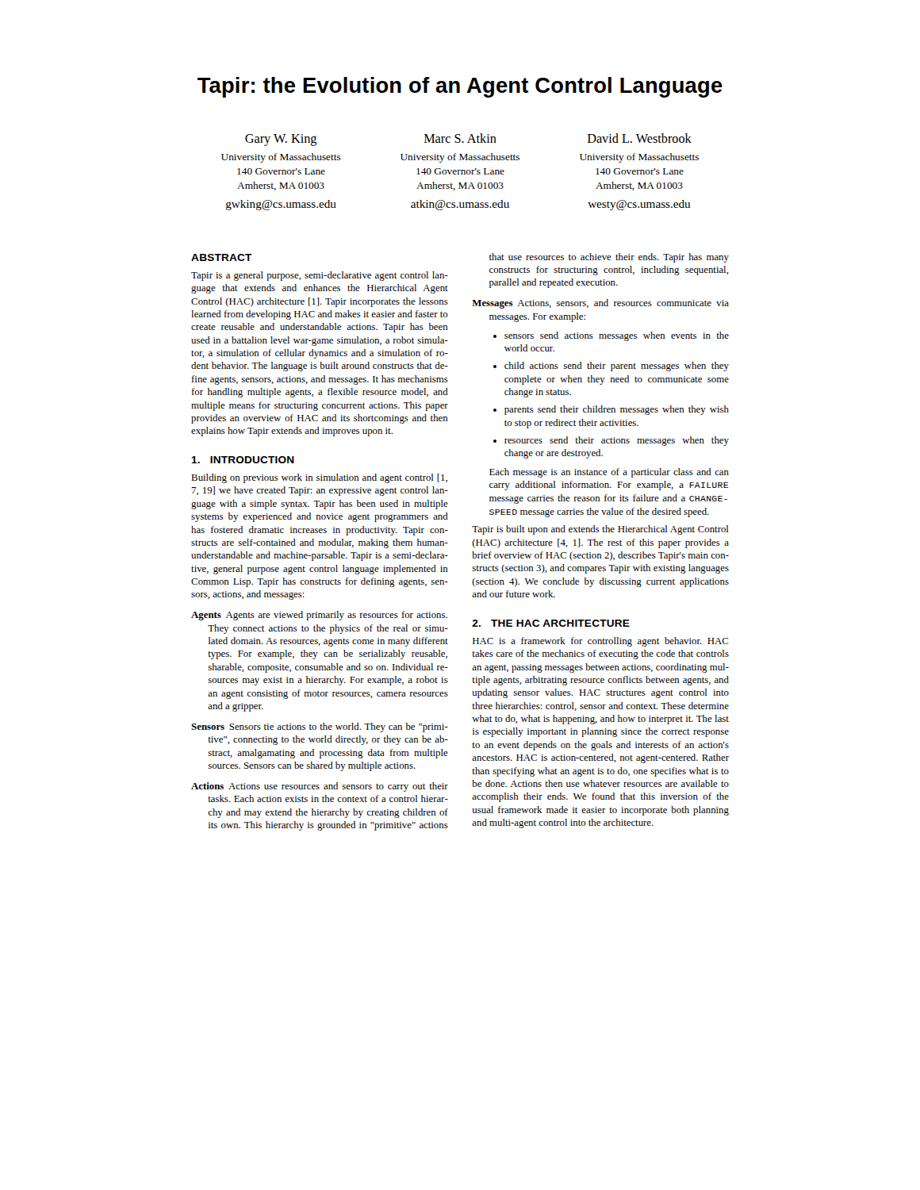Tapir: the Evolution of an Agent Control Language
| Gary W. King University of Massachusetts 140 Governor's Lane Amherst, MA 01003 gwking@cs.umass.edu | Marc S. Atkin University of Massachusetts 140 Governor's Lane Amherst, MA 01003 atkin@cs.umass.edu | David L. Westbrook University of Massachusetts 140 Governor's Lane Amherst, MA 01003 westy@cs.umass.edu |
Abstract
Tapir is a general purpose, semi-declarative agent control language that extends and enhances the Hierarchical Agent Control (HAC) architecture [1]. Tapir incorporates the lessons learned from developing HAC and makes it easier and faster to create reusable and understandable actions. Tapir has been used in a battalion level war-game simulation, a robot simulator, a simulation of cellular dynamics and a simulation of rodent behavior. The language is built around constructs that define agents, sensors, actions, and messages. It has mechanisms for handling multiple agents, a flexible resource model, and multiple means for structuring concurrent actions. This paper provides an overview of HAC and its shortcomings and then explains how Tapir extends and improves upon it.
1. Introduction
Building on previous work in simulation and agent control [1, 7, 19] we have created Tapir: an expressive agent control language with a simple syntax. Tapir has been used in multiple systems by experienced and novice agent programmers and has fostered dramatic increases in productivity. Tapir constructs are self-contained and modular, making them human-understandable and machine-parsable. Tapir is a semi-declarative, general purpose agent control language implemented in Common Lisp. Tapir has constructs for defining agents, sensors, actions, and messages:
Agents
Agents are viewed primarily as resources for actions. They connect actions to the physics of the real or simulated domain. As resources, agents come in many different types. For example, they can be serializably reusable, sharable, composite, consumable and so on. Individual resources may exist in a hierarchy. For example, a robot is an agent consisting of motor resources, camera resources and a gripper.
Sensors
Sensors tie actions to the world. They can be "primitive", connecting to the world directly, or they can be abstract, amalgamating and processing data from multiple sources. Sensors can be shared by multiple actions.
Actions
Actions use resources and sensors to carry out their tasks. Each action exists in the context of a control hierarchy and may extend the hierarchy by creating children of its own. This hierarchy is grounded in "primitive" actions that use resources to achieve their ends. Tapir has many constructs for structuring control, including sequential, parallel and repeated execution.
Messages
Actions, sensors, and resources communicate via messages. For example:
sensors send actions messages when events in the world occur.
child actions send their parent messages when they complete or when they need to communicate some change in status.
parents send their children messages when they wish to stop or redirect their activities.
resources send their actions messages when they change or are destroyed.
Each message is an instance of a particular class and can carry additional information. For example, a FAILURE message carries the reason for its failure and a CHANGE-SPEED message carries the value of the desired speed.
Tapir is built upon and extends the Hierarchical Agent Control (HAC) architecture [4, 1]. The rest of this paper provides a brief overview of HAC (section 2), describes Tapir's main constructs (section 3), and compares Tapir with existing languages (section 4). We conclude by discussing current applications and our future work.
2. The HAC Architecture
HAC is a framework for controlling agent behavior. HAC takes care of the mechanics of executing the code that controls an agent, passing messages between actions, coordinating multiple agents, arbitrating resource conflicts between agents, and updating sensor values. HAC structures agent control into three hierarchies: control, sensor and context. These determine what to do, what is happening, and how to interpret it. The last is especially important in planning since the correct response to an event depends on the goals and interests of an action's ancestors. HAC is action-centered, not agent-centered. Rather than specifying what an agent is to do, one specifies what is to be done. Actions then use whatever resources are available to accomplish their ends. We found that this inversion of the usual framework made it easier to incorporate both planning and multi-agent control into the architecture.